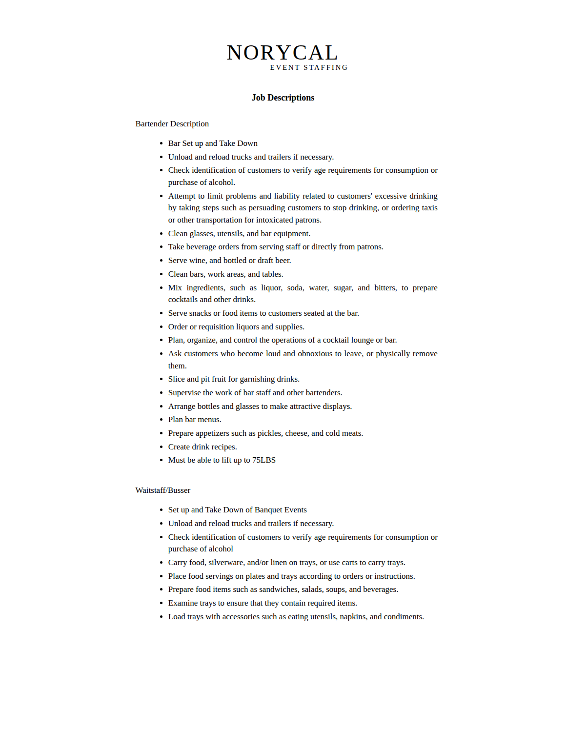NORYCAL
EVENT STAFFING
Job Descriptions
Bartender Description
Bar Set up and Take Down
Unload and reload trucks and trailers if necessary.
Check identification of customers to verify age requirements for consumption or purchase of alcohol.
Attempt to limit problems and liability related to customers' excessive drinking by taking steps such as persuading customers to stop drinking, or ordering taxis or other transportation for intoxicated patrons.
Clean glasses, utensils, and bar equipment.
Take beverage orders from serving staff or directly from patrons.
Serve wine, and bottled or draft beer.
Clean bars, work areas, and tables.
Mix ingredients, such as liquor, soda, water, sugar, and bitters, to prepare cocktails and other drinks.
Serve snacks or food items to customers seated at the bar.
Order or requisition liquors and supplies.
Plan, organize, and control the operations of a cocktail lounge or bar.
Ask customers who become loud and obnoxious to leave, or physically remove them.
Slice and pit fruit for garnishing drinks.
Supervise the work of bar staff and other bartenders.
Arrange bottles and glasses to make attractive displays.
Plan bar menus.
Prepare appetizers such as pickles, cheese, and cold meats.
Create drink recipes.
Must be able to lift up to 75LBS
Waitstaff/Busser
Set up and Take Down of Banquet Events
Unload and reload trucks and trailers if necessary.
Check identification of customers to verify age requirements for consumption or purchase of alcohol
Carry food, silverware, and/or linen on trays, or use carts to carry trays.
Place food servings on plates and trays according to orders or instructions.
Prepare food items such as sandwiches, salads, soups, and beverages.
Examine trays to ensure that they contain required items.
Load trays with accessories such as eating utensils, napkins, and condiments.